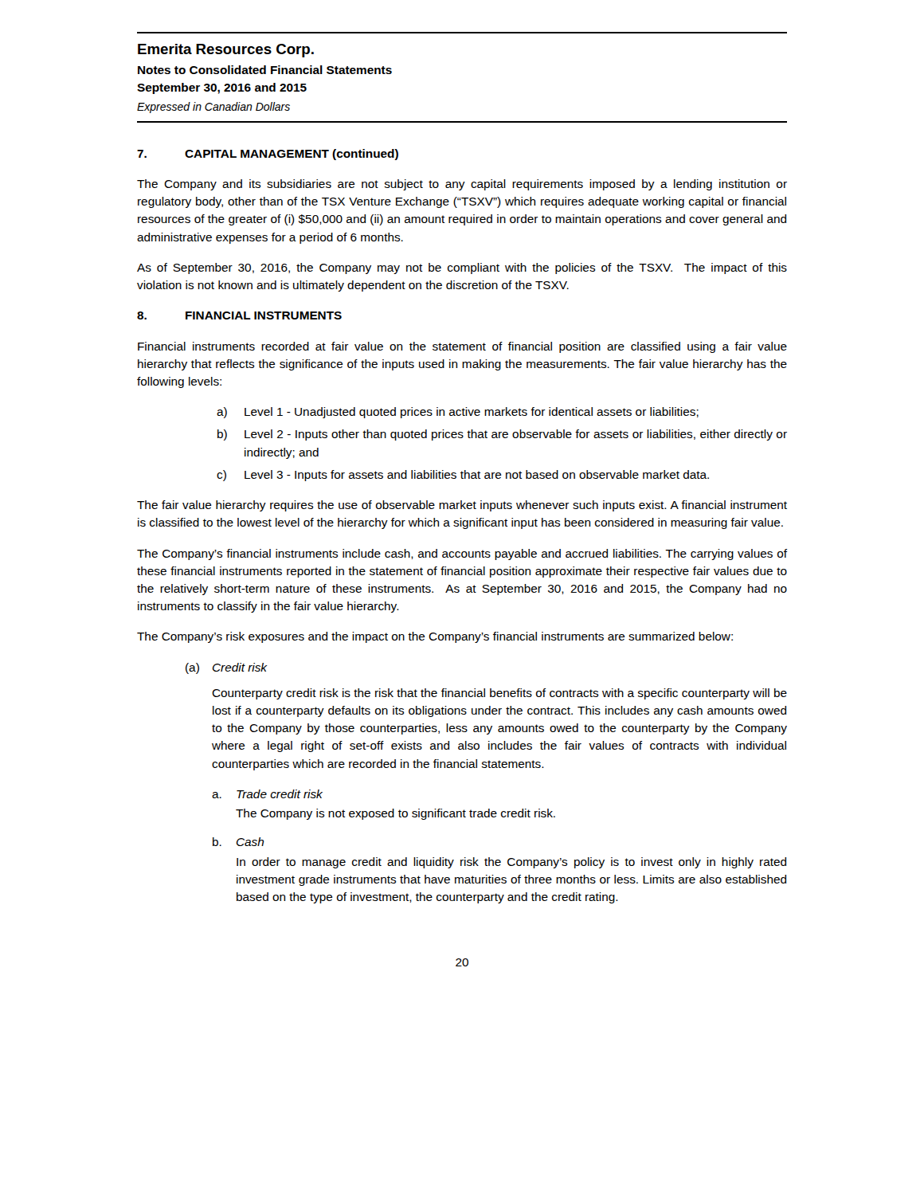Emerita Resources Corp.
Notes to Consolidated Financial Statements
September 30, 2016 and 2015
Expressed in Canadian Dollars
7. CAPITAL MANAGEMENT (continued)
The Company and its subsidiaries are not subject to any capital requirements imposed by a lending institution or regulatory body, other than of the TSX Venture Exchange (“TSXV”) which requires adequate working capital or financial resources of the greater of (i) $50,000 and (ii) an amount required in order to maintain operations and cover general and administrative expenses for a period of 6 months.
As of September 30, 2016, the Company may not be compliant with the policies of the TSXV. The impact of this violation is not known and is ultimately dependent on the discretion of the TSXV.
8. FINANCIAL INSTRUMENTS
Financial instruments recorded at fair value on the statement of financial position are classified using a fair value hierarchy that reflects the significance of the inputs used in making the measurements. The fair value hierarchy has the following levels:
a) Level 1 - Unadjusted quoted prices in active markets for identical assets or liabilities;
b) Level 2 - Inputs other than quoted prices that are observable for assets or liabilities, either directly or indirectly; and
c) Level 3 - Inputs for assets and liabilities that are not based on observable market data.
The fair value hierarchy requires the use of observable market inputs whenever such inputs exist. A financial instrument is classified to the lowest level of the hierarchy for which a significant input has been considered in measuring fair value.
The Company’s financial instruments include cash, and accounts payable and accrued liabilities. The carrying values of these financial instruments reported in the statement of financial position approximate their respective fair values due to the relatively short-term nature of these instruments. As at September 30, 2016 and 2015, the Company had no instruments to classify in the fair value hierarchy.
The Company’s risk exposures and the impact on the Company’s financial instruments are summarized below:
(a) Credit risk
Counterparty credit risk is the risk that the financial benefits of contracts with a specific counterparty will be lost if a counterparty defaults on its obligations under the contract. This includes any cash amounts owed to the Company by those counterparties, less any amounts owed to the counterparty by the Company where a legal right of set-off exists and also includes the fair values of contracts with individual counterparties which are recorded in the financial statements.
a. Trade credit risk
The Company is not exposed to significant trade credit risk.
b. Cash
In order to manage credit and liquidity risk the Company’s policy is to invest only in highly rated investment grade instruments that have maturities of three months or less. Limits are also established based on the type of investment, the counterparty and the credit rating.
20